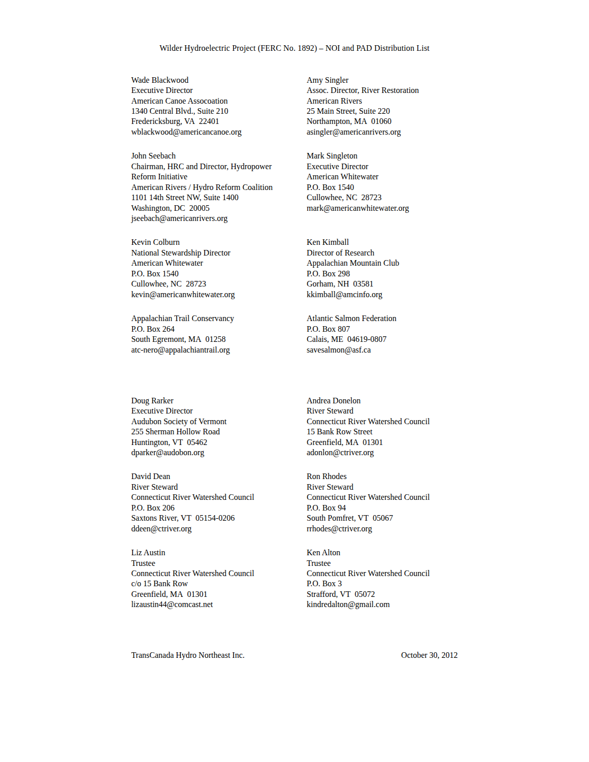Wilder Hydroelectric Project (FERC No. 1892) – NOI and PAD Distribution List
| Wade Blackwood Executive Director American Canoe Assocoation 1340 Central Blvd., Suite 210 Fredericksburg, VA 22401 wblackwood@americancanoe.org | Amy Singler Assoc. Director, River Restoration American Rivers 25 Main Street, Suite 220 Northampton, MA 01060 asingler@americanrivers.org |
| John Seebach Chairman, HRC and Director, Hydropower Reform Initiative American Rivers / Hydro Reform Coalition 1101 14th Street NW, Suite 1400 Washington, DC 20005 jseebach@americanrivers.org | Mark Singleton Executive Director American Whitewater P.O. Box 1540 Cullowhee, NC 28723 mark@americanwhitewater.org |
| Kevin Colburn National Stewardship Director American Whitewater P.O. Box 1540 Cullowhee, NC 28723 kevin@americanwhitewater.org | Ken Kimball Director of Research Appalachian Mountain Club P.O. Box 298 Gorham, NH 03581 kkimball@amcinfo.org |
| Appalachian Trail Conservancy P.O. Box 264 South Egremont, MA 01258 atc-nero@appalachiantrail.org | Atlantic Salmon Federation P.O. Box 807 Calais, ME 04619-0807 savesalmon@asf.ca |
| Doug Rarker Executive Director Audubon Society of Vermont 255 Sherman Hollow Road Huntington, VT 05462 dparker@audobon.org | Andrea Donelon River Steward Connecticut River Watershed Council 15 Bank Row Street Greenfield, MA 01301 adonlon@ctriver.org |
| David Dean River Steward Connecticut River Watershed Council P.O. Box 206 Saxtons River, VT 05154-0206 ddeen@ctriver.org | Ron Rhodes River Steward Connecticut River Watershed Council P.O. Box 94 South Pomfret, VT 05067 rrhodes@ctriver.org |
| Liz Austin Trustee Connecticut River Watershed Council c/o 15 Bank Row Greenfield, MA 01301 lizaustin44@comcast.net | Ken Alton Trustee Connecticut River Watershed Council P.O. Box 3 Strafford, VT 05072 kindredalton@gmail.com |
TransCanada Hydro Northeast Inc.
October 30, 2012